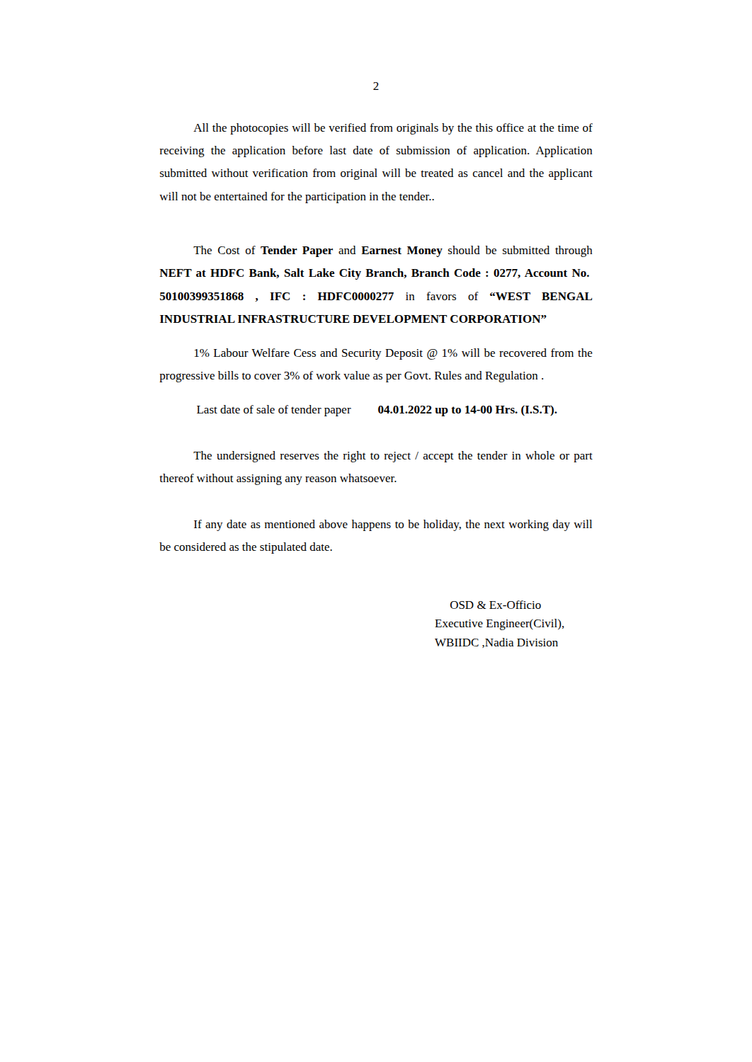2
All the photocopies will be verified from originals by the this office at the time of receiving the application before last date of submission of application. Application submitted without verification from original will be treated as cancel and the applicant will not be entertained for the participation in the tender..
The Cost of Tender Paper and Earnest Money should be submitted through NEFT at HDFC Bank, Salt Lake City Branch, Branch Code : 0277, Account No. 50100399351868 , IFC : HDFC0000277 in favors of “WEST BENGAL INDUSTRIAL INFRASTRUCTURE DEVELOPMENT CORPORATION”
1% Labour Welfare Cess and Security Deposit @ 1% will be recovered from the progressive bills to cover 3% of work value as per Govt. Rules and Regulation .
Last date of sale of tender paper 04.01.2022 up to 14-00 Hrs. (I.S.T).
The undersigned reserves the right to reject / accept the tender in whole or part thereof without assigning any reason whatsoever.
If any date as mentioned above happens to be holiday, the next working day will be considered as the stipulated date.
OSD & Ex-Officio
Executive Engineer(Civil),
WBIIDC ,Nadia Division